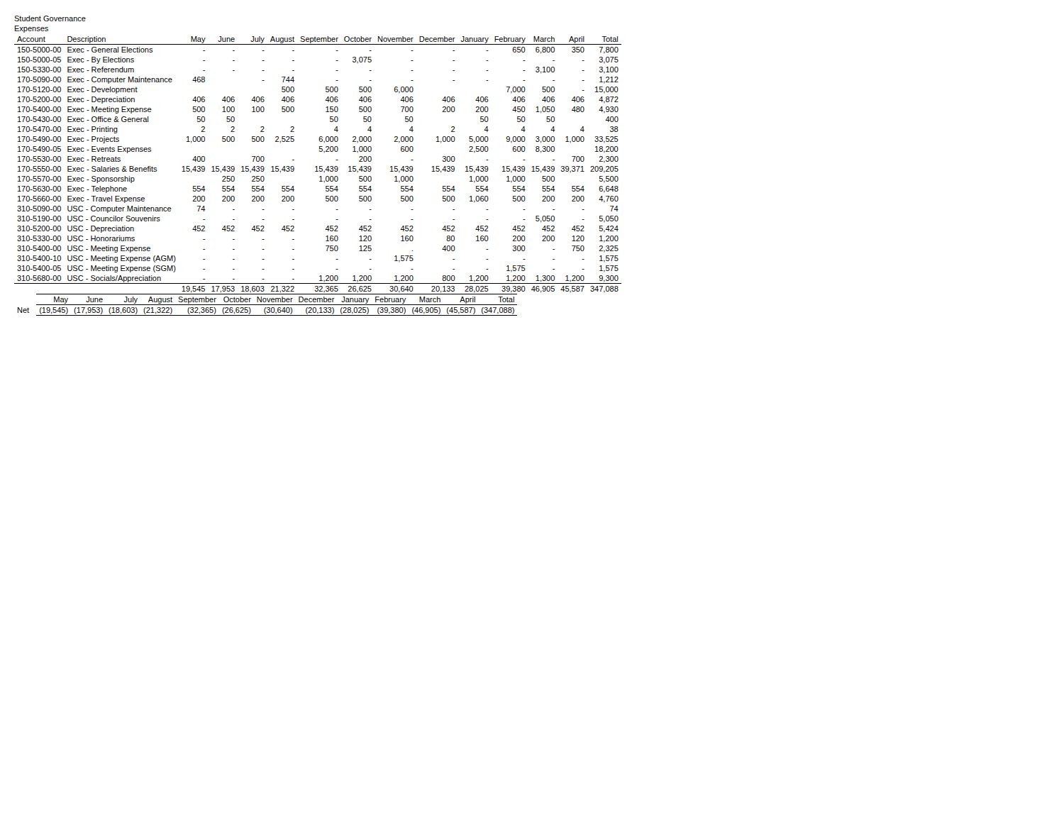Student Governance
Expenses
| Account | Description | May | June | July | August | September | October | November | December | January | February | March | April | Total |
| --- | --- | --- | --- | --- | --- | --- | --- | --- | --- | --- | --- | --- | --- | --- |
| 150-5000-00 | Exec - General Elections | - | - | - | - | - | - | - | - | - | 650 | 6,800 | 350 | 7,800 |
| 150-5000-05 | Exec - By Elections | - | - | - | - | - | 3,075 | - | - | - | - | - | - | 3,075 |
| 150-5330-00 | Exec - Referendum | - | - | - | - | - | - | - | - | - | - | 3,100 | - | 3,100 |
| 170-5090-00 | Exec - Computer Maintenance | 468 | | - | 744 | - | - | - | - | - | - | - | - | 1,212 |
| 170-5120-00 | Exec - Development | | | | 500 | 500 | 500 | 6,000 | | | 7,000 | 500 | - | 15,000 |
| 170-5200-00 | Exec - Depreciation | 406 | 406 | 406 | 406 | 406 | 406 | 406 | 406 | 406 | 406 | 406 | 406 | 4,872 |
| 170-5400-00 | Exec - Meeting Expense | 500 | 100 | 100 | 500 | 150 | 500 | 700 | 200 | 200 | 450 | 1,050 | 480 | 4,930 |
| 170-5430-00 | Exec - Office & General | 50 | 50 | | | 50 | 50 | 50 | | 50 | 50 | 50 | | 400 |
| 170-5470-00 | Exec - Printing | 2 | 2 | 2 | 2 | 4 | 4 | 4 | 2 | 4 | 4 | 4 | 4 | 38 |
| 170-5490-00 | Exec - Projects | 1,000 | 500 | 500 | 2,525 | 6,000 | 2,000 | 2,000 | 1,000 | 5,000 | 9,000 | 3,000 | 1,000 | 33,525 |
| 170-5490-05 | Exec - Events Expenses | | | | | 5,200 | 1,000 | 600 | | 2,500 | 600 | 8,300 | | 18,200 |
| 170-5530-00 | Exec - Retreats | 400 | | 700 | - | - | 200 | - | 300 | - | - | - | 700 | 2,300 |
| 170-5550-00 | Exec - Salaries & Benefits | 15,439 | 15,439 | 15,439 | 15,439 | 15,439 | 15,439 | 15,439 | 15,439 | 15,439 | 15,439 | 15,439 | 39,371 | 209,205 |
| 170-5570-00 | Exec - Sponsorship | | 250 | 250 | | 1,000 | 500 | 1,000 | | 1,000 | 1,000 | 500 | | 5,500 |
| 170-5630-00 | Exec - Telephone | 554 | 554 | 554 | 554 | 554 | 554 | 554 | 554 | 554 | 554 | 554 | 554 | 6,648 |
| 170-5660-00 | Exec - Travel Expense | 200 | 200 | 200 | 200 | 500 | 500 | 500 | 500 | 1,060 | 500 | 200 | 200 | 4,760 |
| 310-5090-00 | USC - Computer Maintenance | 74 | - | - | - | - | - | - | - | - | - | - | - | 74 |
| 310-5190-00 | USC - Councilor Souvenirs | - | - | - | - | - | - | - | - | - | - | 5,050 | - | 5,050 |
| 310-5200-00 | USC - Depreciation | 452 | 452 | 452 | 452 | 452 | 452 | 452 | 452 | 452 | 452 | 452 | 452 | 5,424 |
| 310-5330-00 | USC - Honorariums | - | - | - | - | 160 | 120 | 160 | 80 | 160 | 200 | 200 | 120 | 1,200 |
| 310-5400-00 | USC - Meeting Expense | - | - | - | - | 750 | 125 | . | 400 | - | 300 | - | 750 | 2,325 |
| 310-5400-10 | USC - Meeting Expense (AGM) | - | - | - | - | - | - | 1,575 | - | - | - | - | - | 1,575 |
| 310-5400-05 | USC - Meeting Expense (SGM) | - | - | - | - | - | - | - | - | - | 1,575 | - | - | 1,575 |
| 310-5680-00 | USC - Socials/Appreciation | - | - | - | - | 1,200 | 1,200 | 1,200 | 800 | 1,200 | 1,200 | 1,300 | 1,200 | 9,300 |
| | | 19,545 | 17,953 | 18,603 | 21,322 | 32,365 | 26,625 | 30,640 | 20,133 | 28,025 | 39,380 | 46,905 | 45,587 | 347,088 |
| | May | June | July | August | September | October | November | December | January | February | March | April | Total |
| --- | --- | --- | --- | --- | --- | --- | --- | --- | --- | --- | --- | --- | --- |
| Net | (19,545) | (17,953) | (18,603) | (21,322) | (32,365) | (26,625) | (30,640) | (20,133) | (28,025) | (39,380) | (46,905) | (45,587) | (347,088) |